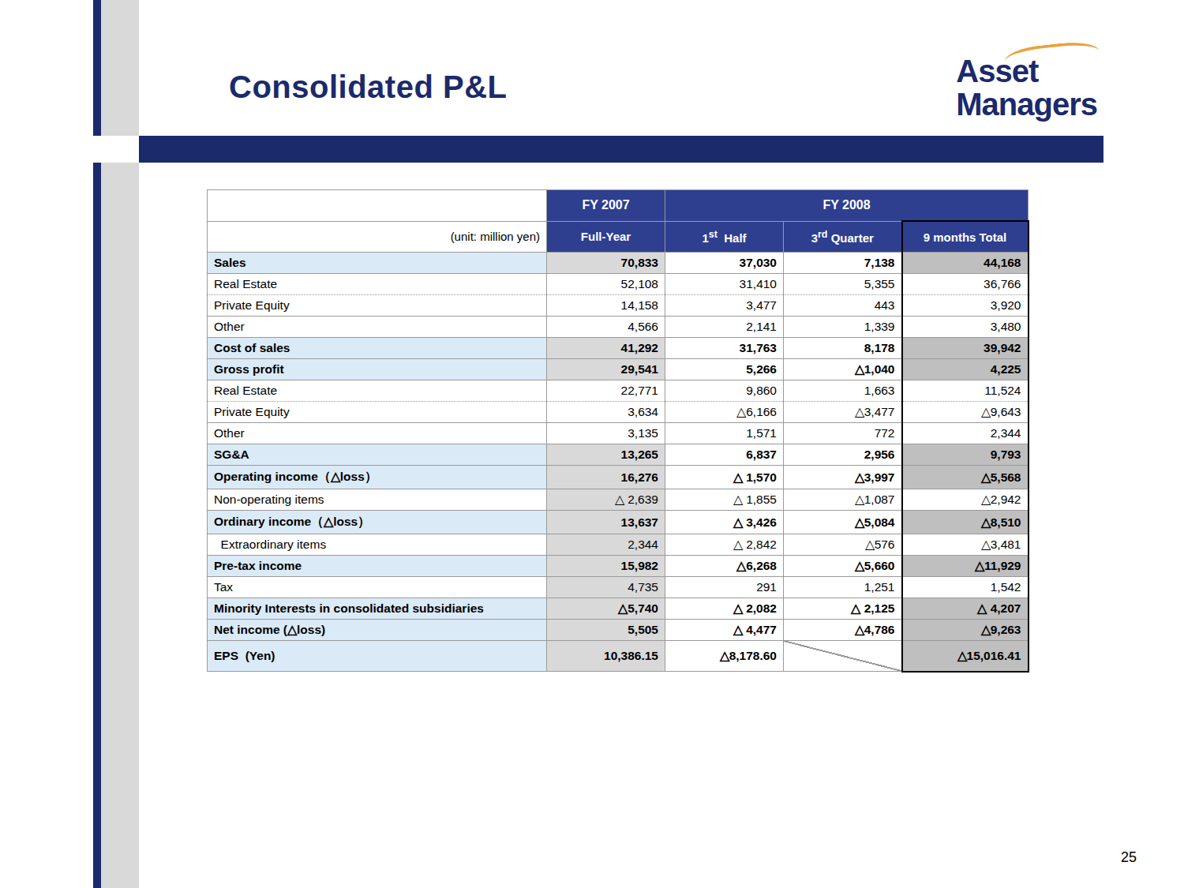Consolidated P&L
Asset
Managers
| | FY 2007 | FY 2008 |
| (unit: million yen) | Full-Year | 1 st Half | 3 rd Quarter | 9 months Total |
| Sales | 70,833 | 37,030 | 7,138 | 44,168 |
| Real Estate | 52,108 | 31,410 | 5,355 | 36,766 |
| Private Equity | 14,158 | 3,477 | 443 | 3,920 |
| Other | 4,566 | 2,141 | 1,339 | 3,480 |
| Cost of sales | 41,292 | 31,763 | 8,178 | 39,942 |
| Gross profit | 29,541 | 5,266 | △ 1,040 | 4,225 |
| Real Estate | 22,771 | 9,860 | 1,663 | 11,524 |
| Private Equity | 3,634 | △ 6,166 | △ 3,477 | △ 9,643 |
| Other | 3,135 | 1,571 | 772 | 2,344 |
| SG&A | 13,265 | 6,837 | 2,956 | 9,793 |
| Operating income（ △ loss） | 16,276 | △ 1,570 | △ 3,997 | △ 5,568 |
| Non-operating items | △ 2,639 | △ 1,855 | △ 1,087 | △ 2,942 |
| Ordinary income（ △ loss） | 13,637 | △ 3,426 | △ 5,084 | △ 8,510 |
| Extraordinary items | 2,344 | △ 2,842 | △ 576 | △ 3,481 |
| Pre-tax income | 15,982 | △ 6,268 | △ 5,660 | △ 11,929 |
| Tax | 4,735 | 291 | 1,251 | 1,542 |
| Minority Interests in consolidated subsidiaries | △ 5,740 | △ 2,082 | △ 2,125 | △ 4,207 |
| Net income ( △ loss) | 5,505 | △ 4,477 | △ 4,786 | △ 9,263 |
| EPS (Yen) | 10,386.15 | △ 8,178.60 | | △ 15,016.41 |
25